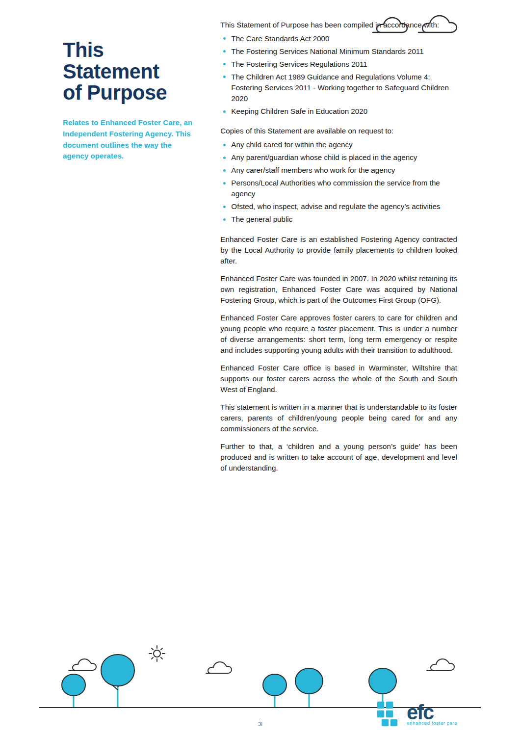This
Statement
of Purpose
Relates to Enhanced Foster Care, an Independent Fostering Agency. This document outlines the way the agency operates.
This Statement of Purpose has been compiled in accordance with:
The Care Standards Act 2000
The Fostering Services National Minimum Standards 2011
The Fostering Services Regulations 2011
The Children Act 1989 Guidance and Regulations Volume 4: Fostering Services 2011 - Working together to Safeguard Children 2020
Keeping Children Safe in Education 2020
Copies of this Statement are available on request to:
Any child cared for within the agency
Any parent/guardian whose child is placed in the agency
Any carer/staff members who work for the agency
Persons/Local Authorities who commission the service from the agency
Ofsted, who inspect, advise and regulate the agency’s activities
The general public
Enhanced Foster Care is an established Fostering Agency contracted by the Local Authority to provide family placements to children looked after.
Enhanced Foster Care was founded in 2007. In 2020 whilst retaining its own registration, Enhanced Foster Care was acquired by National Fostering Group, which is part of the Outcomes First Group (OFG).
Enhanced Foster Care approves foster carers to care for children and young people who require a foster placement. This is under a number of diverse arrangements: short term, long term emergency or respite and includes supporting young adults with their transition to adulthood.
Enhanced Foster Care office is based in Warminster, Wiltshire that supports our foster carers across the whole of the South and South West of England.
This statement is written in a manner that is understandable to its foster carers, parents of children/young people being cared for and any commissioners of the service.
Further to that, a ‘children and a young person’s guide’ has been produced and is written to take account of age, development and level of understanding.
efc enhanced foster care
3